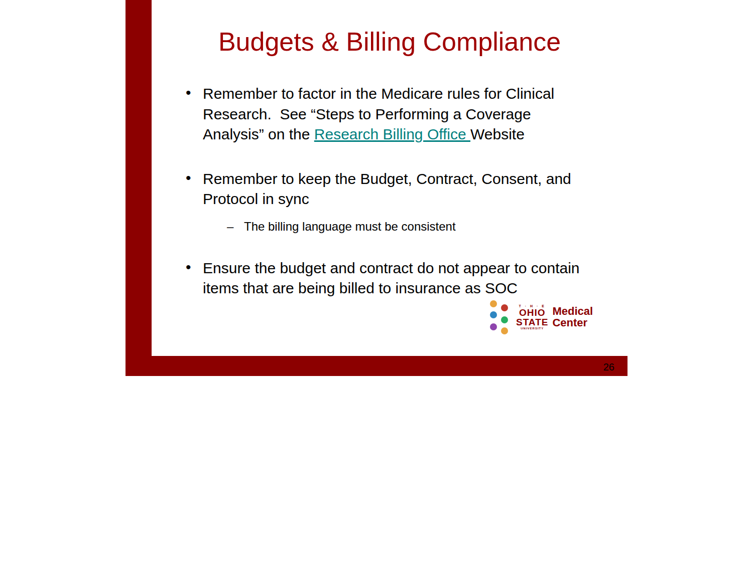Budgets & Billing Compliance
Remember to factor in the Medicare rules for Clinical Research. See “Steps to Performing a Coverage Analysis” on the Research Billing Office Website
Remember to keep the Budget, Contract, Consent, and Protocol in sync
The billing language must be consistent
Ensure the budget and contract do not appear to contain items that are being billed to insurance as SOC
T · H · E
OHIO
STATE
UNIVERSITY
Medical
Center
26